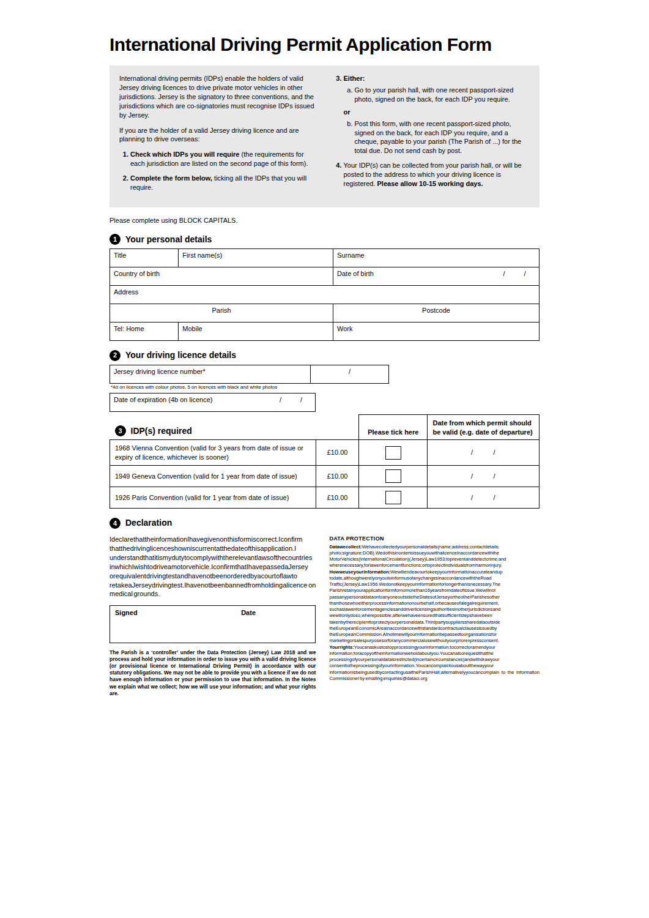International Driving Permit Application Form
International driving permits (IDPs) enable the holders of valid Jersey driving licences to drive private motor vehicles in other jurisdictions. Jersey is the signatory to three conventions, and the jurisdictions which are co-signatories must recognise IDPs issued by Jersey.
If you are the holder of a valid Jersey driving licence and are planning to drive overseas:
Check which IDPs you will require (the requirements for each jurisdiction are listed on the second page of this form).
Complete the form below, ticking all the IDPs that you will require.
Either:
Go to your parish hall, with one recent passport-sized photo, signed on the back, for each IDP you require.
or
Post this form, with one recent passport-sized photo, signed on the back, for each IDP you require, and a cheque, payable to your parish (The Parish of ...) for the total due. Do not send cash by post.
Your IDP(s) can be collected from your parish hall, or will be posted to the address to which your driving licence is registered. Please allow 10-15 working days.
Please complete using BLOCK CAPITALS.
1
Your personal details
| Title | First name(s) | Surname |
| Country of birth | Date of birth / / |
| Address |
| Parish | Postcode |
| Tel: Home | Mobile | Work |
2
Your driving licence details
| Jersey driving licence number* | / |
*4d on licences with colour photos, 5 on licences with black and white photos
| Date of expiration (4b on licence) / / |
| 3 IDP(s) required | | Please tick here | Date from which permit should be valid (e.g. date of departure) |
| --- | --- | --- | --- |
| 1968 Vienna Convention (valid for 3 years from date of issue or expiry of licence, whichever is sooner) | £10.00 | | / / |
| 1949 Geneva Convention (valid for 1 year from date of issue) | £10.00 | | / / |
| 1926 Paris Convention (valid for 1 year from date of issue) | £10.00 | | / / |
4
Declaration
IdeclarethattheinformationIhavegivenonthisformiscorrect.Iconfirm thatthedrivinglicenceshowniscurrentatthedateofthisapplication.I understandthatitismydutytocomplywiththerelevantlawsofthecountries inwhichIwishtodriveamotorvehicle.IconfirmthatIhavepassedaJersey orequivalentdrivingtestandhavenotbeenorderedbyacourtoflawto retakeaJerseydrivingtest.Ihavenotbeenbannedfromholdingalicence on medical grounds.
Signed Date
The Parish is a ‘controller’ under the Data Protection (Jersey) Law 2018 and we process and hold your information in order to issue you with a valid driving licence (or provisional licence or International Driving Permit) in accordance with our statutory obligations. We may not be able to provide you with a licence if we do not have enough information or your permission to use that information. In the Notes we explain what we collect; how we will use your information; and what your rights are.
DATA PROTECTION
Datawecollect: Wehavecollectedyourpersonaldetails(name;address;contactdetails; photo;signature;DOB).Wedothisinordertoissueyouwithalicenceinaccordancewiththe MotorVehicles(InternationalCirculation)(Jersey)Law1953;topreventanddetectcrime;and wherenecessary,forlawenforcementfunctions;ortoprotectindividualsfromharmorinjury. Howweuseyourinformation: Wewillendeavourtokeepyourinformationaccurateandup todate,althoughwerelyonyoutoinformusofanychangesinaccordancewiththeRoad Traffic(Jersey)Law1956.Wedonotkeepyourinformationforlongerthanisnecessary.The Parishretainyourapplicationformfornomorethan16yearsfromdateofissue.Wewillnot passanypersonaldataontoanyoneoutsidetheStatesofJerseyortheotherParishesother thanthosewhoeitherprocessinformationonourbehalf,orbecauseofalegalrequirement, suchaslawenforcementagenciesanddriverlicensingauthoritiesinotherjurisdictionsand wewillonlydoso,wherepossible,afterwehaveensuredthatsufficientstepshavebeen takenbytherecipienttoprotectyourpersonaldata.Thirdpartysupplierssharedataoutside theEuropeanEconomicAreainaccordancewithstandardcontractualclausesissuedby theEuropeanCommission.Atnotimewillyourinformationbepassedtoorganisationsfor marketingorsalespurposesorforanycommercialusewithoutyourpriorexpressconsent. Yourrights: Youcanaskustostopprocessingyourinformation;tocorrectoramendyour information;foracopyoftheinformationweholdaboutyou.Youcanalsorequestthatthe processingofyourpersonaldataisrestricted(incertaincircumstances)andwithdrawyour consenttotheprocessingofyourinformation.Youcancomplaintousaboutthewayyour informationisbeingusedbycontactingusattheParishHall;alternativelyyoucancomplain to the Information Commissioner by emailing enquiries@dataci.org